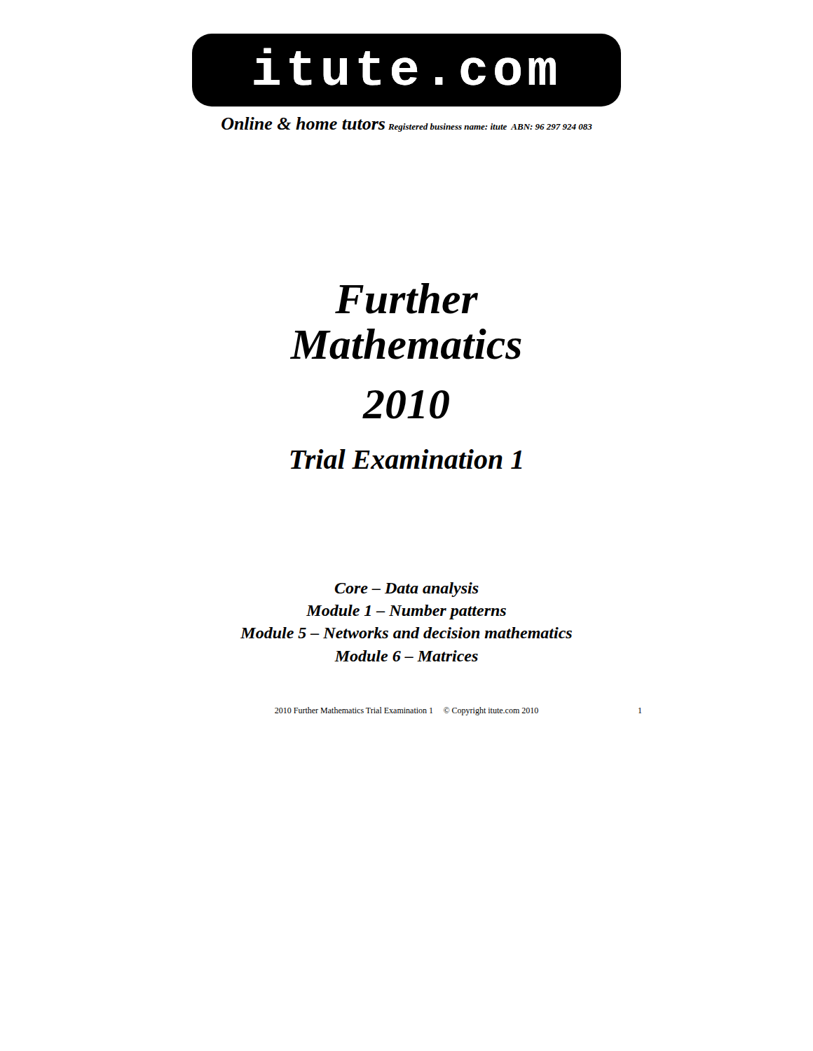itute.com
Online & home tutors Registered business name: itute ABN: 96 297 924 083
Further
Mathematics
2010
Trial Examination 1
Core – Data analysis
Module 1 – Number patterns
Module 5 – Networks and decision mathematics
Module 6 – Matrices
2010 Further Mathematics Trial Examination 1 © Copyright itute.com 2010
1